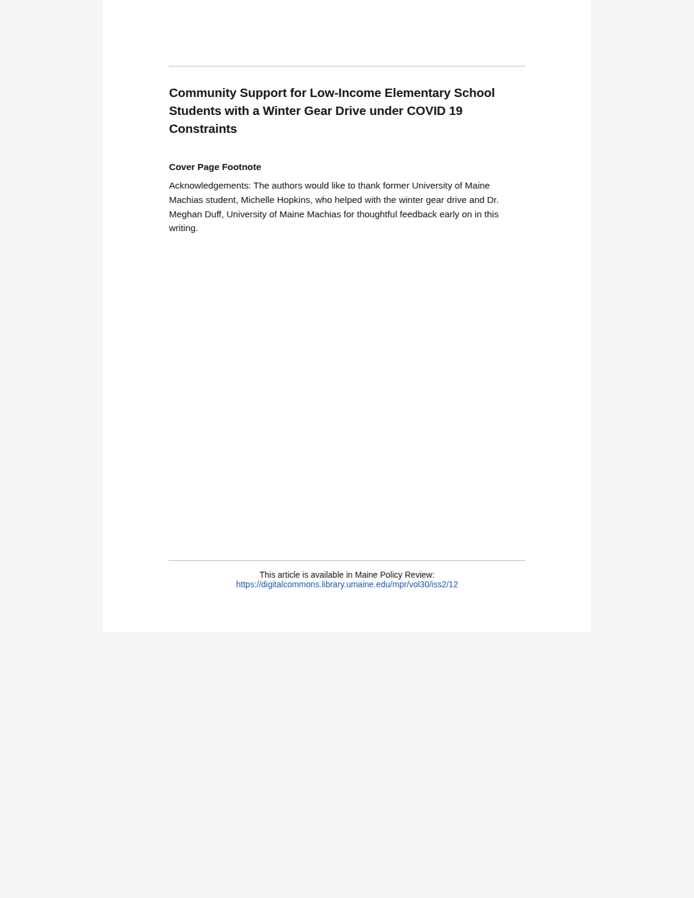Community Support for Low-Income Elementary School Students with a Winter Gear Drive under COVID 19 Constraints
Cover Page Footnote
Acknowledgements: The authors would like to thank former University of Maine Machias student, Michelle Hopkins, who helped with the winter gear drive and Dr. Meghan Duff, University of Maine Machias for thoughtful feedback early on in this writing.
This article is available in Maine Policy Review: https://digitalcommons.library.umaine.edu/mpr/vol30/iss2/12